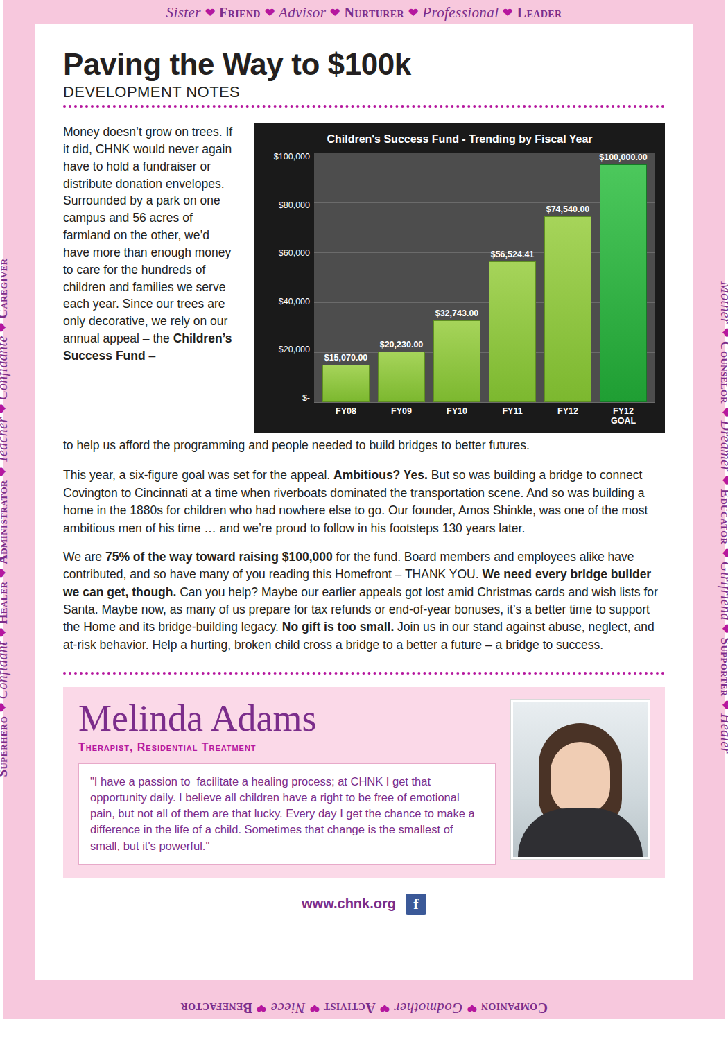Sister❤Friend❤Advisor❤Nurturer❤Professional❤Leader
Companion❤Godmother❤Activist❤Niece❤Benefactor
Superhero❤Confidant❤Healer❤Administrator❤Teacher❤Confidante❤Caregiver
Mother❤Counselor❤Dreamer❤Educator❤Girlfriend❤Supporter❤Healer
Paving the Way to $100k
DEVELOPMENT NOTES
Money doesn’t grow on trees. If it did, CHNK would never again have to hold a fundraiser or distribute donation envelopes. Surrounded by a park on one campus and 56 acres of farmland on the other, we’d have more than enough money to care for the hundreds of children and families we serve each year. Since our trees are only decorative, we rely on our annual appeal – the Children’s Success Fund –
Children's Success Fund - Trending by Fiscal Year
$100,000 $80,000 $60,000 $40,000 $20,000 $-
$15,070.00
$20,230.00
$32,743.00
$56,524.41
$74,540.00
$100,000.00
FY08 FY09 FY10 FY11 FY12 FY12 GOAL
to help us afford the programming and people needed to build bridges to better futures.
This year, a six-figure goal was set for the appeal. Ambitious? Yes. But so was building a bridge to connect Covington to Cincinnati at a time when riverboats dominated the transportation scene. And so was building a home in the 1880s for children who had nowhere else to go. Our founder, Amos Shinkle, was one of the most ambitious men of his time … and we’re proud to follow in his footsteps 130 years later.
We are 75% of the way toward raising $100,000 for the fund. Board members and employees alike have contributed, and so have many of you reading this Homefront – THANK YOU. We need every bridge builder we can get, though. Can you help? Maybe our earlier appeals got lost amid Christmas cards and wish lists for Santa. Maybe now, as many of us prepare for tax refunds or end-of-year bonuses, it’s a better time to support the Home and its bridge-building legacy. No gift is too small. Join us in our stand against abuse, neglect, and at-risk behavior. Help a hurting, broken child cross a bridge to a better a future – a bridge to success.
Melinda Adams
Therapist, Residential Treatment
"I have a passion to facilitate a healing process; at CHNK I get that opportunity daily. I believe all children have a right to be free of emotional pain, but not all of them are that lucky. Every day I get the chance to make a difference in the life of a child. Sometimes that change is the smallest of small, but it's powerful."
www.chnk.org f